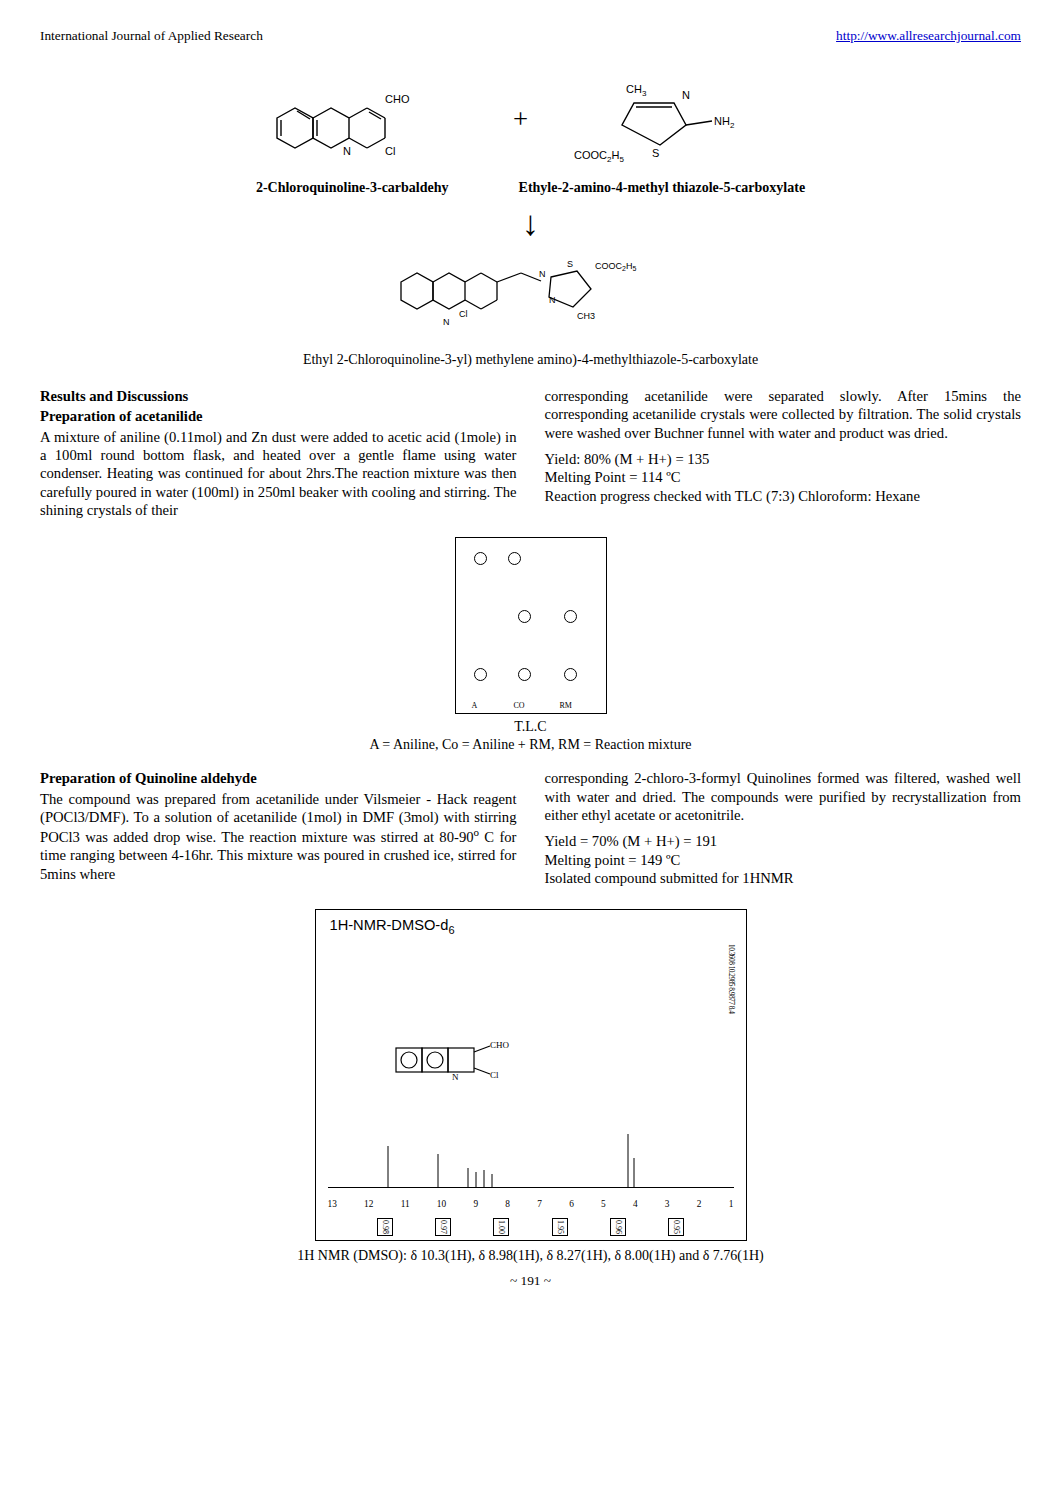International Journal of Applied Research http://www.allresearchjournal.com
CHO Cl N
+
CH3 N S COOC2H5 NH2
2-Chloroquinoline-3-carbaldehy Ethyle-2-amino-4-methyl thiazole-5-carboxylate
↓
Cl N N S COOC2H5 CH3 N
Ethyl 2-Chloroquinoline-3-yl) methylene amino)-4-methylthiazole-5-carboxylate
Results and Discussions
Preparation of acetanilide
A mixture of aniline (0.11mol) and Zn dust were added to acetic acid (1mole) in a 100ml round bottom flask, and heated over a gentle flame using water condenser. Heating was continued for about 2hrs.The reaction mixture was then carefully poured in water (100ml) in 250ml beaker with cooling and stirring. The shining crystals of their
corresponding acetanilide were separated slowly. After 15mins the corresponding acetanilide crystals were collected by filtration. The solid crystals were washed over Buchner funnel with water and product was dried.
Yield: 80% (M + H+) = 135
Melting Point = 114 ºC
Reaction progress checked with TLC (7:3) Chloroform: Hexane
A
CO
RM
T.L.C
A = Aniline, Co = Aniline + RM, RM = Reaction mixture
Preparation of Quinoline aldehyde
The compound was prepared from acetanilide under Vilsmeier - Hack reagent (POCl3/DMF). To a solution of acetanilide (1mol) in DMF (3mol) with stirring POCl3 was added drop wise. The reaction mixture was stirred at 80-90o C for time ranging between 4-16hr. This mixture was poured in crushed ice, stirred for 5mins where
corresponding 2-chloro-3-formyl Quinolines formed was filtered, washed well with water and dried. The compounds were purified by recrystallization from either ethyl acetate or acetonitrile.
Yield = 70% (M + H+) = 191
Melting point = 149 ºC
Isolated compound submitted for 1HNMR
1H-NMR-DMSO-d6
10.3608 10.2985 8.9877 8.4611 8.2500 8.2734 8.0503 8.0301 7.9902 7.9791 7.7809 7.7603 7.7141 7.5429 7.3802 7.2488 4.1702 4.1471 4.0419 4.0025 3.5025 2.5302 2.5382 2.5329 2.1233
CHO Cl N
13121110987654321
0.98 0.97 1.00 1.95 0.96 0.95
1H NMR (DMSO): δ 10.3(1H), δ 8.98(1H), δ 8.27(1H), δ 8.00(1H) and δ 7.76(1H)
~ 191 ~